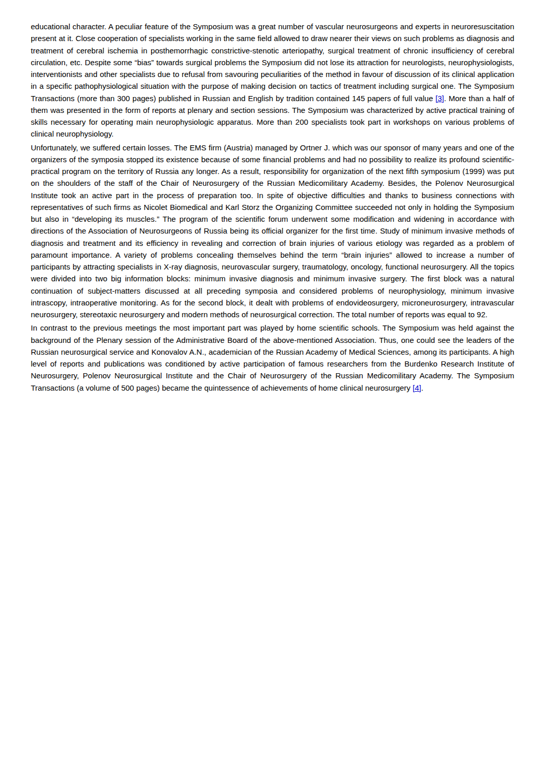educational character. A peculiar feature of the Symposium was a great number of vascular neurosurgeons and experts in neuroresuscitation present at it. Close cooperation of specialists working in the same field allowed to draw nearer their views on such problems as diagnosis and treatment of cerebral ischemia in posthemorrhagic constrictive-stenotic arteriopathy, surgical treatment of chronic insufficiency of cerebral circulation, etc. Despite some “bias” towards surgical problems the Symposium did not lose its attraction for neurologists, neurophysiologists, interventionists and other specialists due to refusal from savouring peculiarities of the method in favour of discussion of its clinical application in a specific pathophysiological situation with the purpose of making decision on tactics of treatment including surgical one. The Symposium Transactions (more than 300 pages) published in Russian and English by tradition contained 145 papers of full value [3]. More than a half of them was presented in the form of reports at plenary and section sessions. The Symposium was characterized by active practical training of skills necessary for operating main neurophysiologic apparatus. More than 200 specialists took part in workshops on various problems of clinical neurophysiology.
Unfortunately, we suffered certain losses. The EMS firm (Austria) managed by Ortner J. which was our sponsor of many years and one of the organizers of the symposia stopped its existence because of some financial problems and had no possibility to realize its profound scientific-practical program on the territory of Russia any longer. As a result, responsibility for organization of the next fifth symposium (1999) was put on the shoulders of the staff of the Chair of Neurosurgery of the Russian Medicomilitary Academy. Besides, the Polenov Neurosurgical Institute took an active part in the process of preparation too. In spite of objective difficulties and thanks to business connections with representatives of such firms as Nicolet Biomedical and Karl Storz the Organizing Committee succeeded not only in holding the Symposium but also in “developing its muscles.” The program of the scientific forum underwent some modification and widening in accordance with directions of the Association of Neurosurgeons of Russia being its official organizer for the first time. Study of minimum invasive methods of diagnosis and treatment and its efficiency in revealing and correction of brain injuries of various etiology was regarded as a problem of paramount importance. A variety of problems concealing themselves behind the term “brain injuries” allowed to increase a number of participants by attracting specialists in X-ray diagnosis, neurovascular surgery, traumatology, oncology, functional neurosurgery. All the topics were divided into two big information blocks: minimum invasive diagnosis and minimum invasive surgery. The first block was a natural continuation of subject-matters discussed at all preceding symposia and considered problems of neurophysiology, minimum invasive intrascopy, intraoperative monitoring. As for the second block, it dealt with problems of endovideosurgery, microneurosurgery, intravascular neurosurgery, stereotaxic neurosurgery and modern methods of neurosurgical correction. The total number of reports was equal to 92.
In contrast to the previous meetings the most important part was played by home scientific schools. The Symposium was held against the background of the Plenary session of the Administrative Board of the above-mentioned Association. Thus, one could see the leaders of the Russian neurosurgical service and Konovalov A.N., academician of the Russian Academy of Medical Sciences, among its participants. A high level of reports and publications was conditioned by active participation of famous researchers from the Burdenko Research Institute of Neurosurgery, Polenov Neurosurgical Institute and the Chair of Neurosurgery of the Russian Medicomilitary Academy. The Symposium Transactions (a volume of 500 pages) became the quintessence of achievements of home clinical neurosurgery [4].